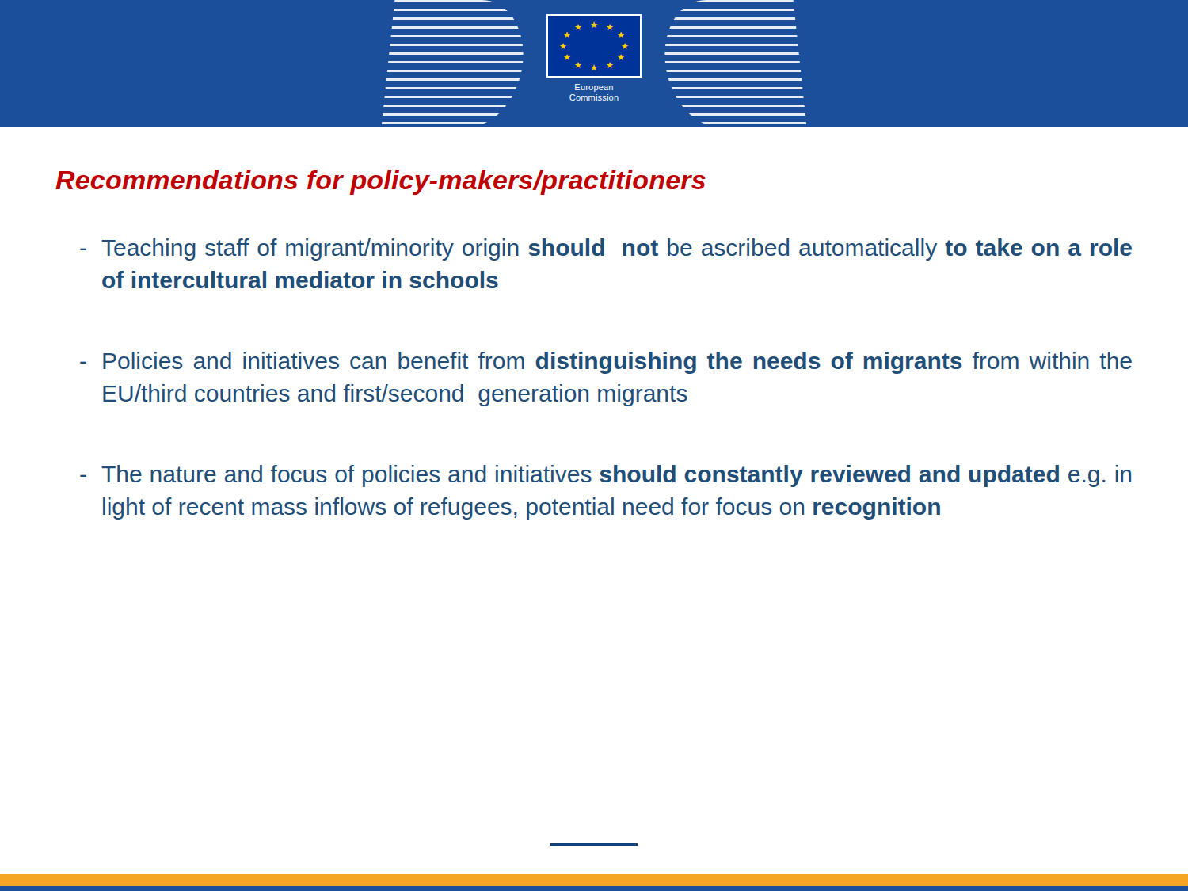★ ★ ★ ★ ★ ★ ★ ★ ★ ★ ★ ★
European
Commission
Recommendations for policy-makers/practitioners
Teaching staff of migrant/minority origin should not be ascribed automatically to take on a role of intercultural mediator in schools
Policies and initiatives can benefit from distinguishing the needs of migrants from within the EU/third countries and first/second generation migrants
The nature and focus of policies and initiatives should constantly reviewed and updated e.g. in light of recent mass inflows of refugees, potential need for focus on recognition